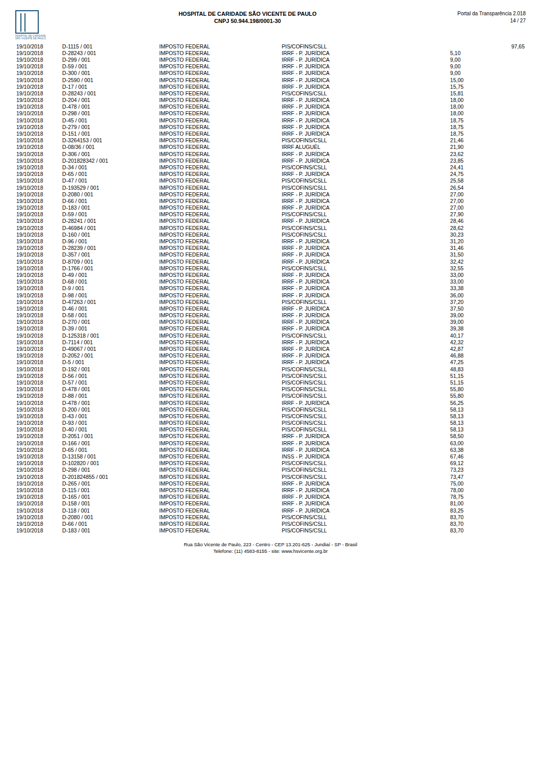HOSPITAL DE CARIDADE
SÃO VICENTE DE PAULO
HOSPITAL DE CARIDADE SÃO VICENTE DE PAULO
CNPJ 50.944.198/0001-30
Portal da Transparência 2.018
14 / 27
| 19/10/2018 | D-1115 / 001 | IMPOSTO FEDERAL | PIS/COFINS/CSLL | 97,65 |
| 19/10/2018 | D-28243 / 001 | IMPOSTO FEDERAL | IRRF - P. JURÍDICA | 5,10 |
| 19/10/2018 | D-299 / 001 | IMPOSTO FEDERAL | IRRF - P. JURÍDICA | 9,00 |
| 19/10/2018 | D-59 / 001 | IMPOSTO FEDERAL | IRRF - P. JURÍDICA | 9,00 |
| 19/10/2018 | D-300 / 001 | IMPOSTO FEDERAL | IRRF - P. JURÍDICA | 9,00 |
| 19/10/2018 | D-2590 / 001 | IMPOSTO FEDERAL | IRRF - P. JURÍDICA | 15,00 |
| 19/10/2018 | D-17 / 001 | IMPOSTO FEDERAL | IRRF - P. JURÍDICA | 15,75 |
| 19/10/2018 | D-28243 / 001 | IMPOSTO FEDERAL | PIS/COFINS/CSLL | 15,81 |
| 19/10/2018 | D-204 / 001 | IMPOSTO FEDERAL | IRRF - P. JURÍDICA | 18,00 |
| 19/10/2018 | D-478 / 001 | IMPOSTO FEDERAL | IRRF - P. JURÍDICA | 18,00 |
| 19/10/2018 | D-298 / 001 | IMPOSTO FEDERAL | IRRF - P. JURÍDICA | 18,00 |
| 19/10/2018 | D-45 / 001 | IMPOSTO FEDERAL | IRRF - P. JURÍDICA | 18,75 |
| 19/10/2018 | D-279 / 001 | IMPOSTO FEDERAL | IRRF - P. JURÍDICA | 18,75 |
| 19/10/2018 | D-151 / 001 | IMPOSTO FEDERAL | IRRF - P. JURÍDICA | 18,75 |
| 19/10/2018 | D-3264153 / 001 | IMPOSTO FEDERAL | PIS/COFINS/CSLL | 21,46 |
| 19/10/2018 | D-08/36 / 001 | IMPOSTO FEDERAL | IRRF ALUGUÉL | 21,90 |
| 19/10/2018 | D-306 / 001 | IMPOSTO FEDERAL | IRRF - P. JURÍDICA | 23,62 |
| 19/10/2018 | D-201828342 / 001 | IMPOSTO FEDERAL | IRRF - P. JURÍDICA | 23,85 |
| 19/10/2018 | D-34 / 001 | IMPOSTO FEDERAL | PIS/COFINS/CSLL | 24,41 |
| 19/10/2018 | D-65 / 001 | IMPOSTO FEDERAL | IRRF - P. JURÍDICA | 24,75 |
| 19/10/2018 | D-47 / 001 | IMPOSTO FEDERAL | PIS/COFINS/CSLL | 25,58 |
| 19/10/2018 | D-193529 / 001 | IMPOSTO FEDERAL | PIS/COFINS/CSLL | 26,54 |
| 19/10/2018 | D-2080 / 001 | IMPOSTO FEDERAL | IRRF - P. JURÍDICA | 27,00 |
| 19/10/2018 | D-66 / 001 | IMPOSTO FEDERAL | IRRF - P. JURÍDICA | 27,00 |
| 19/10/2018 | D-183 / 001 | IMPOSTO FEDERAL | IRRF - P. JURÍDICA | 27,00 |
| 19/10/2018 | D-59 / 001 | IMPOSTO FEDERAL | PIS/COFINS/CSLL | 27,90 |
| 19/10/2018 | D-28241 / 001 | IMPOSTO FEDERAL | IRRF - P. JURÍDICA | 28,46 |
| 19/10/2018 | D-46984 / 001 | IMPOSTO FEDERAL | PIS/COFINS/CSLL | 28,62 |
| 19/10/2018 | D-160 / 001 | IMPOSTO FEDERAL | PIS/COFINS/CSLL | 30,23 |
| 19/10/2018 | D-96 / 001 | IMPOSTO FEDERAL | IRRF - P. JURÍDICA | 31,20 |
| 19/10/2018 | D-28239 / 001 | IMPOSTO FEDERAL | IRRF - P. JURÍDICA | 31,46 |
| 19/10/2018 | D-357 / 001 | IMPOSTO FEDERAL | IRRF - P. JURÍDICA | 31,50 |
| 19/10/2018 | D-8709 / 001 | IMPOSTO FEDERAL | IRRF - P. JURÍDICA | 32,42 |
| 19/10/2018 | D-1766 / 001 | IMPOSTO FEDERAL | PIS/COFINS/CSLL | 32,55 |
| 19/10/2018 | D-49 / 001 | IMPOSTO FEDERAL | IRRF - P. JURÍDICA | 33,00 |
| 19/10/2018 | D-68 / 001 | IMPOSTO FEDERAL | IRRF - P. JURÍDICA | 33,00 |
| 19/10/2018 | D-9 / 001 | IMPOSTO FEDERAL | IRRF - P. JURÍDICA | 33,38 |
| 19/10/2018 | D-98 / 001 | IMPOSTO FEDERAL | IRRF - P. JURÍDICA | 36,00 |
| 19/10/2018 | D-47263 / 001 | IMPOSTO FEDERAL | PIS/COFINS/CSLL | 37,20 |
| 19/10/2018 | D-46 / 001 | IMPOSTO FEDERAL | IRRF - P. JURÍDICA | 37,50 |
| 19/10/2018 | D-58 / 001 | IMPOSTO FEDERAL | IRRF - P. JURÍDICA | 39,00 |
| 19/10/2018 | D-270 / 001 | IMPOSTO FEDERAL | IRRF - P. JURÍDICA | 39,00 |
| 19/10/2018 | D-39 / 001 | IMPOSTO FEDERAL | IRRF - P. JURÍDICA | 39,38 |
| 19/10/2018 | D-125318 / 001 | IMPOSTO FEDERAL | PIS/COFINS/CSLL | 40,17 |
| 19/10/2018 | D-7114 / 001 | IMPOSTO FEDERAL | IRRF - P. JURÍDICA | 42,32 |
| 19/10/2018 | D-49067 / 001 | IMPOSTO FEDERAL | IRRF - P. JURÍDICA | 42,87 |
| 19/10/2018 | D-2052 / 001 | IMPOSTO FEDERAL | IRRF - P. JURÍDICA | 46,88 |
| 19/10/2018 | D-5 / 001 | IMPOSTO FEDERAL | IRRF - P. JURÍDICA | 47,25 |
| 19/10/2018 | D-192 / 001 | IMPOSTO FEDERAL | PIS/COFINS/CSLL | 48,83 |
| 19/10/2018 | D-56 / 001 | IMPOSTO FEDERAL | PIS/COFINS/CSLL | 51,15 |
| 19/10/2018 | D-57 / 001 | IMPOSTO FEDERAL | PIS/COFINS/CSLL | 51,15 |
| 19/10/2018 | D-478 / 001 | IMPOSTO FEDERAL | PIS/COFINS/CSLL | 55,80 |
| 19/10/2018 | D-88 / 001 | IMPOSTO FEDERAL | PIS/COFINS/CSLL | 55,80 |
| 19/10/2018 | D-478 / 001 | IMPOSTO FEDERAL | IRRF - P. JURÍDICA | 56,25 |
| 19/10/2018 | D-200 / 001 | IMPOSTO FEDERAL | PIS/COFINS/CSLL | 58,13 |
| 19/10/2018 | D-43 / 001 | IMPOSTO FEDERAL | PIS/COFINS/CSLL | 58,13 |
| 19/10/2018 | D-93 / 001 | IMPOSTO FEDERAL | PIS/COFINS/CSLL | 58,13 |
| 19/10/2018 | D-40 / 001 | IMPOSTO FEDERAL | PIS/COFINS/CSLL | 58,13 |
| 19/10/2018 | D-2051 / 001 | IMPOSTO FEDERAL | IRRF - P. JURÍDICA | 58,50 |
| 19/10/2018 | D-166 / 001 | IMPOSTO FEDERAL | IRRF - P. JURÍDICA | 63,00 |
| 19/10/2018 | D-65 / 001 | IMPOSTO FEDERAL | IRRF - P. JURÍDICA | 63,38 |
| 19/10/2018 | D-13158 / 001 | IMPOSTO FEDERAL | INSS - P. JURÍDICA | 67,46 |
| 19/10/2018 | D-102820 / 001 | IMPOSTO FEDERAL | PIS/COFINS/CSLL | 69,12 |
| 19/10/2018 | D-298 / 001 | IMPOSTO FEDERAL | PIS/COFINS/CSLL | 73,23 |
| 19/10/2018 | D-201824855 / 001 | IMPOSTO FEDERAL | PIS/COFINS/CSLL | 73,47 |
| 19/10/2018 | D-265 / 001 | IMPOSTO FEDERAL | IRRF - P. JURÍDICA | 75,00 |
| 19/10/2018 | D-115 / 001 | IMPOSTO FEDERAL | IRRF - P. JURÍDICA | 78,00 |
| 19/10/2018 | D-165 / 001 | IMPOSTO FEDERAL | IRRF - P. JURÍDICA | 78,75 |
| 19/10/2018 | D-158 / 001 | IMPOSTO FEDERAL | IRRF - P. JURÍDICA | 81,00 |
| 19/10/2018 | D-118 / 001 | IMPOSTO FEDERAL | IRRF - P. JURÍDICA | 83,25 |
| 19/10/2018 | D-2080 / 001 | IMPOSTO FEDERAL | PIS/COFINS/CSLL | 83,70 |
| 19/10/2018 | D-66 / 001 | IMPOSTO FEDERAL | PIS/COFINS/CSLL | 83,70 |
| 19/10/2018 | D-183 / 001 | IMPOSTO FEDERAL | PIS/COFINS/CSLL | 83,70 |
Rua São Vicente de Paulo, 223 - Centro - CEP 13.201-625 - Jundiaí - SP - Brasil
Telefone: (11) 4583-8155 - site: www.hsvicente.org.br